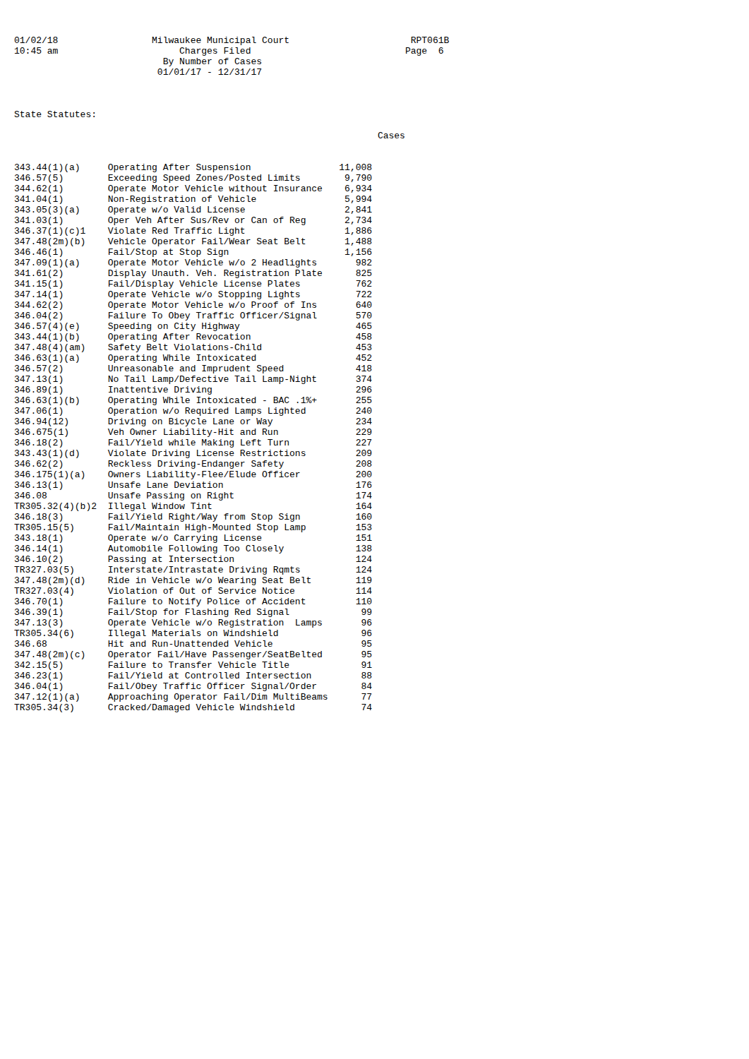01/02/18 Milwaukee Municipal Court RPT061B 10:45 am Charges Filed Page 6 By Number of Cases 01/01/17 - 12/31/17
State Statutes: Cases
| 343.44(1)(a) | Operating After Suspension | 11,008 |
| 346.57(5) | Exceeding Speed Zones/Posted Limits | 9,790 |
| 344.62(1) | Operate Motor Vehicle without Insurance | 6,934 |
| 341.04(1) | Non-Registration of Vehicle | 5,994 |
| 343.05(3)(a) | Operate w/o Valid License | 2,841 |
| 341.03(1) | Oper Veh After Sus/Rev or Can of Reg | 2,734 |
| 346.37(1)(c)1 | Violate Red Traffic Light | 1,886 |
| 347.48(2m)(b) | Vehicle Operator Fail/Wear Seat Belt | 1,488 |
| 346.46(1) | Fail/Stop at Stop Sign | 1,156 |
| 347.09(1)(a) | Operate Motor Vehicle w/o 2 Headlights | 982 |
| 341.61(2) | Display Unauth. Veh. Registration Plate | 825 |
| 341.15(1) | Fail/Display Vehicle License Plates | 762 |
| 347.14(1) | Operate Vehicle w/o Stopping Lights | 722 |
| 344.62(2) | Operate Motor Vehicle w/o Proof of Ins | 640 |
| 346.04(2) | Failure To Obey Traffic Officer/Signal | 570 |
| 346.57(4)(e) | Speeding on City Highway | 465 |
| 343.44(1)(b) | Operating After Revocation | 458 |
| 347.48(4)(am) | Safety Belt Violations-Child | 453 |
| 346.63(1)(a) | Operating While Intoxicated | 452 |
| 346.57(2) | Unreasonable and Imprudent Speed | 418 |
| 347.13(1) | No Tail Lamp/Defective Tail Lamp-Night | 374 |
| 346.89(1) | Inattentive Driving | 296 |
| 346.63(1)(b) | Operating While Intoxicated - BAC .1%+ | 255 |
| 347.06(1) | Operation w/o Required Lamps Lighted | 240 |
| 346.94(12) | Driving on Bicycle Lane or Way | 234 |
| 346.675(1) | Veh Owner Liability-Hit and Run | 229 |
| 346.18(2) | Fail/Yield while Making Left Turn | 227 |
| 343.43(1)(d) | Violate Driving License Restrictions | 209 |
| 346.62(2) | Reckless Driving-Endanger Safety | 208 |
| 346.175(1)(a) | Owners Liability-Flee/Elude Officer | 200 |
| 346.13(1) | Unsafe Lane Deviation | 176 |
| 346.08 | Unsafe Passing on Right | 174 |
| TR305.32(4)(b)2 | Illegal Window Tint | 164 |
| 346.18(3) | Fail/Yield Right/Way from Stop Sign | 160 |
| TR305.15(5) | Fail/Maintain High-Mounted Stop Lamp | 153 |
| 343.18(1) | Operate w/o Carrying License | 151 |
| 346.14(1) | Automobile Following Too Closely | 138 |
| 346.10(2) | Passing at Intersection | 124 |
| TR327.03(5) | Interstate/Intrastate Driving Rqmts | 124 |
| 347.48(2m)(d) | Ride in Vehicle w/o Wearing Seat Belt | 119 |
| TR327.03(4) | Violation of Out of Service Notice | 114 |
| 346.70(1) | Failure to Notify Police of Accident | 110 |
| 346.39(1) | Fail/Stop for Flashing Red Signal | 99 |
| 347.13(3) | Operate Vehicle w/o Registration Lamps | 96 |
| TR305.34(6) | Illegal Materials on Windshield | 96 |
| 346.68 | Hit and Run-Unattended Vehicle | 95 |
| 347.48(2m)(c) | Operator Fail/Have Passenger/SeatBelted | 95 |
| 342.15(5) | Failure to Transfer Vehicle Title | 91 |
| 346.23(1) | Fail/Yield at Controlled Intersection | 88 |
| 346.04(1) | Fail/Obey Traffic Officer Signal/Order | 84 |
| 347.12(1)(a) | Approaching Operator Fail/Dim MultiBeams | 77 |
| TR305.34(3) | Cracked/Damaged Vehicle Windshield | 74 |